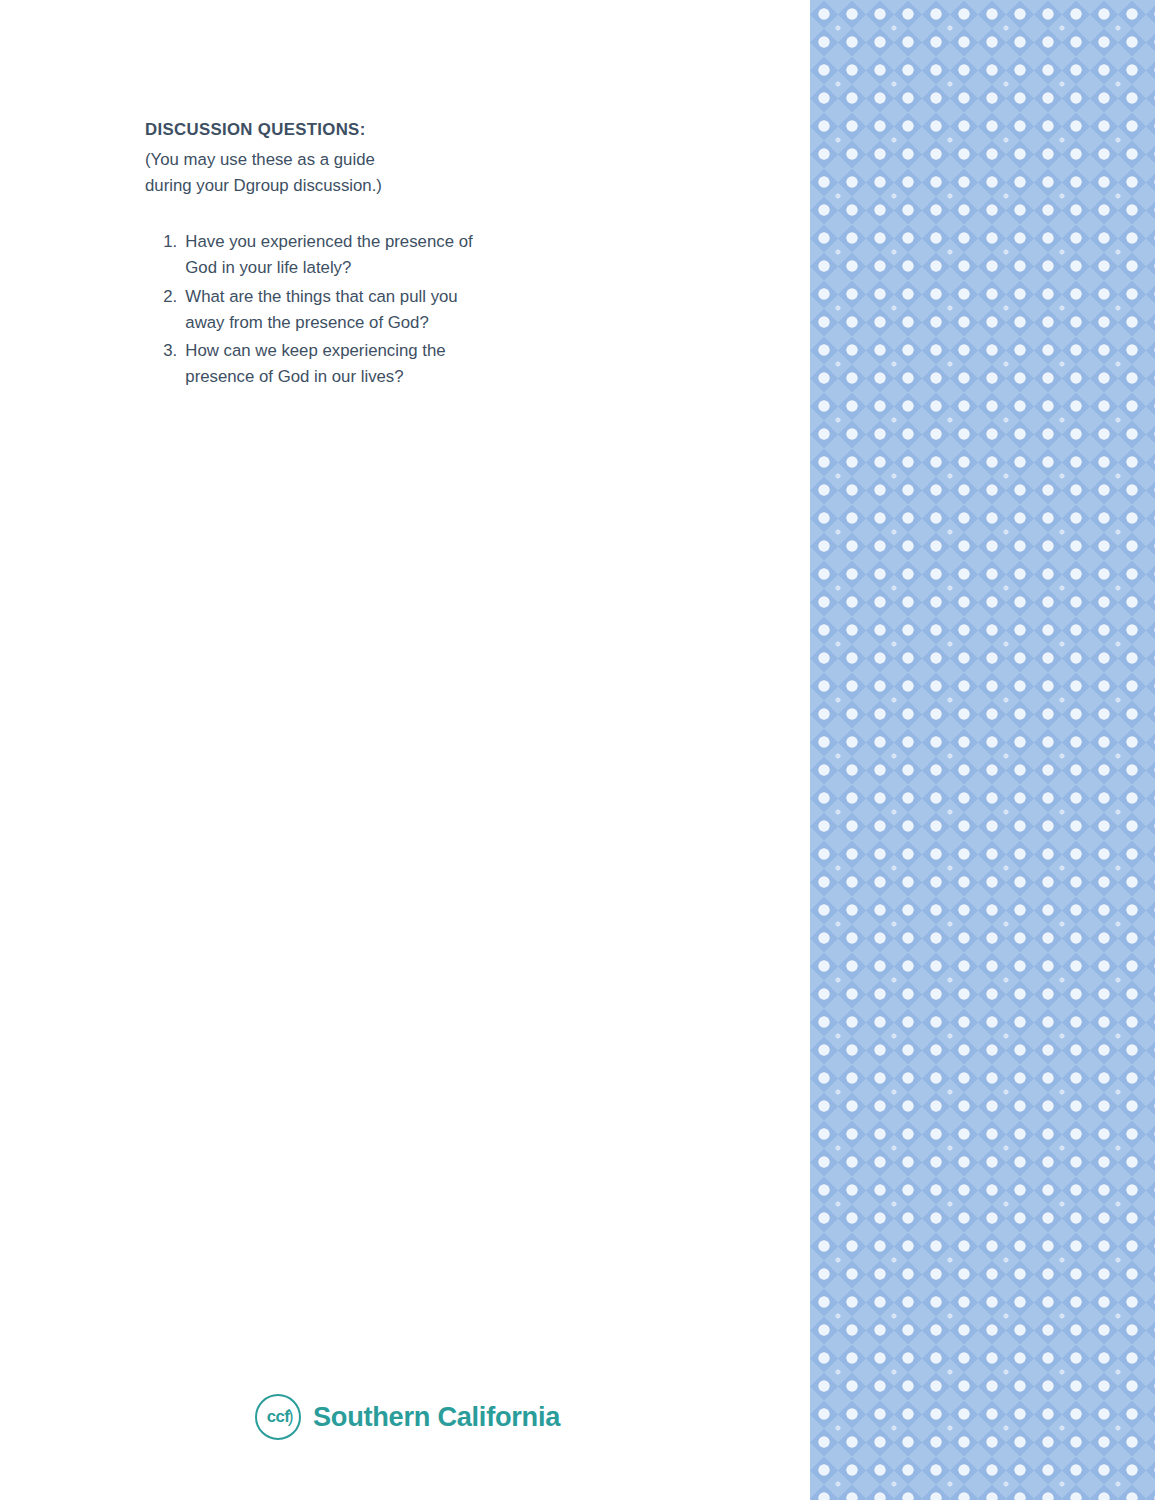Discussion Questions:
(You may use these as a guide during your Dgroup discussion.)
Have you experienced the presence of God in your life lately?
What are the things that can pull you away from the presence of God?
How can we keep experiencing the presence of God in our lives?
ccf Southern California